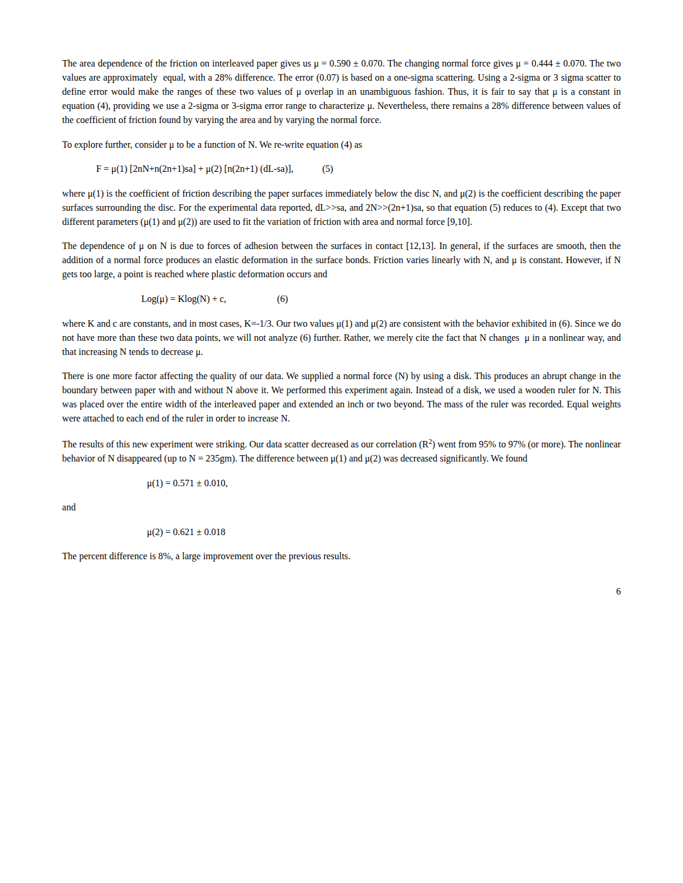The area dependence of the friction on interleaved paper gives us μ = 0.590 ± 0.070. The changing normal force gives μ = 0.444 ± 0.070. The two values are approximately equal, with a 28% difference. The error (0.07) is based on a one-sigma scattering. Using a 2-sigma or 3 sigma scatter to define error would make the ranges of these two values of μ overlap in an unambiguous fashion. Thus, it is fair to say that μ is a constant in equation (4), providing we use a 2-sigma or 3-sigma error range to characterize μ. Nevertheless, there remains a 28% difference between values of the coefficient of friction found by varying the area and by varying the normal force.
To explore further, consider μ to be a function of N. We re-write equation (4) as
F = μ(1) [2nN+n(2n+1)sa] + μ(2) [n(2n+1) (dL-sa)],(5)
where μ(1) is the coefficient of friction describing the paper surfaces immediately below the disc N, and μ(2) is the coefficient describing the paper surfaces surrounding the disc. For the experimental data reported, dL>>sa, and 2N>>(2n+1)sa, so that equation (5) reduces to (4). Except that two different parameters (μ(1) and μ(2)) are used to fit the variation of friction with area and normal force [9,10].
The dependence of μ on N is due to forces of adhesion between the surfaces in contact [12,13]. In general, if the surfaces are smooth, then the addition of a normal force produces an elastic deformation in the surface bonds. Friction varies linearly with N, and μ is constant. However, if N gets too large, a point is reached where plastic deformation occurs and
Log(μ) = Klog(N) + c,(6)
where K and c are constants, and in most cases, K=-1/3. Our two values μ(1) and μ(2) are consistent with the behavior exhibited in (6). Since we do not have more than these two data points, we will not analyze (6) further. Rather, we merely cite the fact that N changes μ in a nonlinear way, and that increasing N tends to decrease μ.
There is one more factor affecting the quality of our data. We supplied a normal force (N) by using a disk. This produces an abrupt change in the boundary between paper with and without N above it. We performed this experiment again. Instead of a disk, we used a wooden ruler for N. This was placed over the entire width of the interleaved paper and extended an inch or two beyond. The mass of the ruler was recorded. Equal weights were attached to each end of the ruler in order to increase N.
The results of this new experiment were striking. Our data scatter decreased as our correlation (R2) went from 95% to 97% (or more). The nonlinear behavior of N disappeared (up to N = 235gm). The difference between μ(1) and μ(2) was decreased significantly. We found
μ(1) = 0.571 ± 0.010,
and
μ(2) = 0.621 ± 0.018
The percent difference is 8%, a large improvement over the previous results.
6